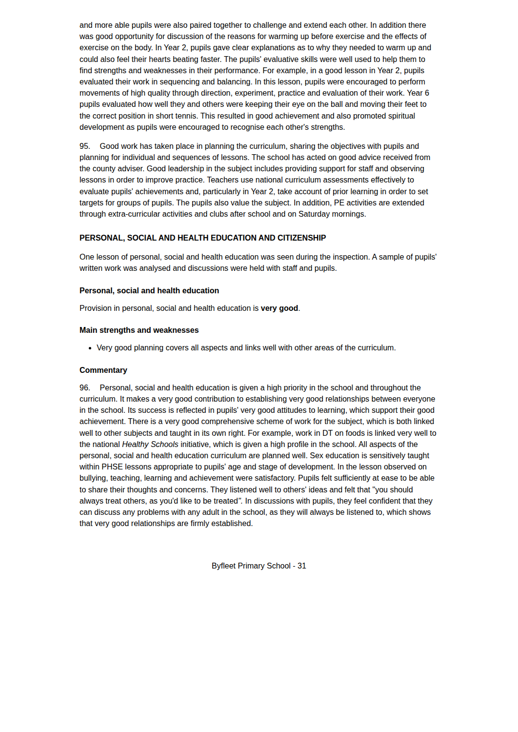and more able pupils were also paired together to challenge and extend each other. In addition there was good opportunity for discussion of the reasons for warming up before exercise and the effects of exercise on the body. In Year 2, pupils gave clear explanations as to why they needed to warm up and could also feel their hearts beating faster. The pupils' evaluative skills were well used to help them to find strengths and weaknesses in their performance. For example, in a good lesson in Year 2, pupils evaluated their work in sequencing and balancing. In this lesson, pupils were encouraged to perform movements of high quality through direction, experiment, practice and evaluation of their work. Year 6 pupils evaluated how well they and others were keeping their eye on the ball and moving their feet to the correct position in short tennis. This resulted in good achievement and also promoted spiritual development as pupils were encouraged to recognise each other's strengths.
95. Good work has taken place in planning the curriculum, sharing the objectives with pupils and planning for individual and sequences of lessons. The school has acted on good advice received from the county adviser. Good leadership in the subject includes providing support for staff and observing lessons in order to improve practice. Teachers use national curriculum assessments effectively to evaluate pupils' achievements and, particularly in Year 2, take account of prior learning in order to set targets for groups of pupils. The pupils also value the subject. In addition, PE activities are extended through extra-curricular activities and clubs after school and on Saturday mornings.
Personal, Social and Health Education and Citizenship
One lesson of personal, social and health education was seen during the inspection. A sample of pupils' written work was analysed and discussions were held with staff and pupils.
Personal, social and health education
Provision in personal, social and health education is very good.
Main strengths and weaknesses
Very good planning covers all aspects and links well with other areas of the curriculum.
Commentary
96. Personal, social and health education is given a high priority in the school and throughout the curriculum. It makes a very good contribution to establishing very good relationships between everyone in the school. Its success is reflected in pupils' very good attitudes to learning, which support their good achievement. There is a very good comprehensive scheme of work for the subject, which is both linked well to other subjects and taught in its own right. For example, work in DT on foods is linked very well to the national Healthy Schools initiative, which is given a high profile in the school. All aspects of the personal, social and health education curriculum are planned well. Sex education is sensitively taught within PHSE lessons appropriate to pupils' age and stage of development. In the lesson observed on bullying, teaching, learning and achievement were satisfactory. Pupils felt sufficiently at ease to be able to share their thoughts and concerns. They listened well to others' ideas and felt that "you should always treat others, as you'd like to be treated". In discussions with pupils, they feel confident that they can discuss any problems with any adult in the school, as they will always be listened to, which shows that very good relationships are firmly established.
Byfleet Primary School - 31